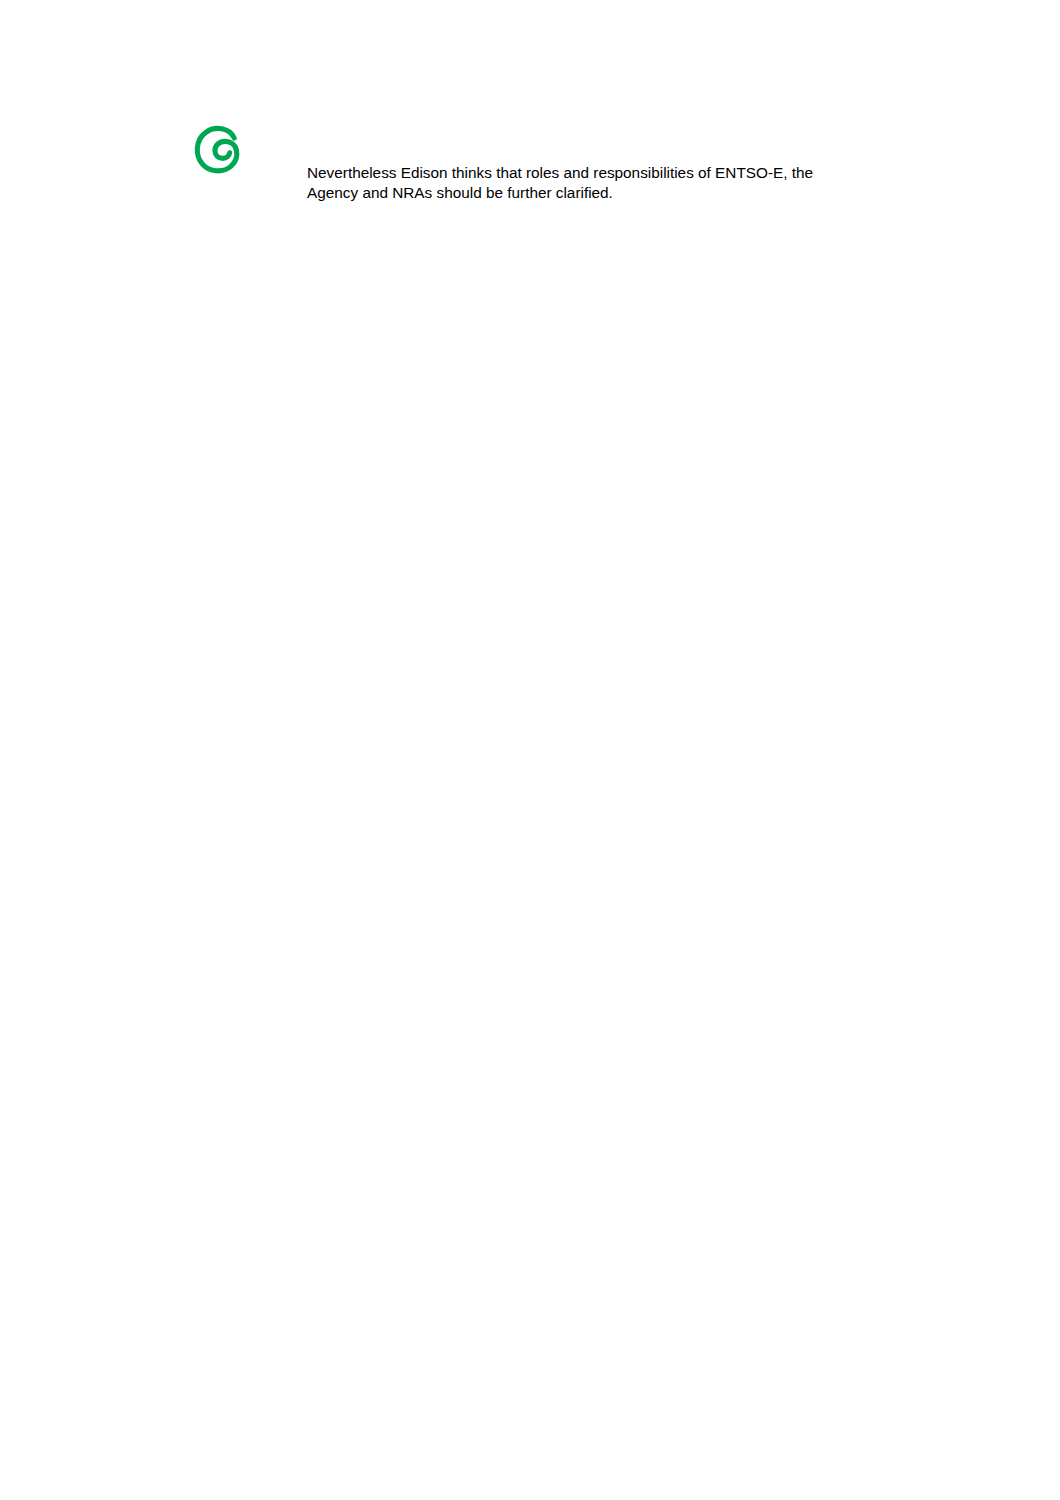Nevertheless Edison thinks that roles and responsibilities of ENTSO-E, the Agency and NRAs should be further clarified.